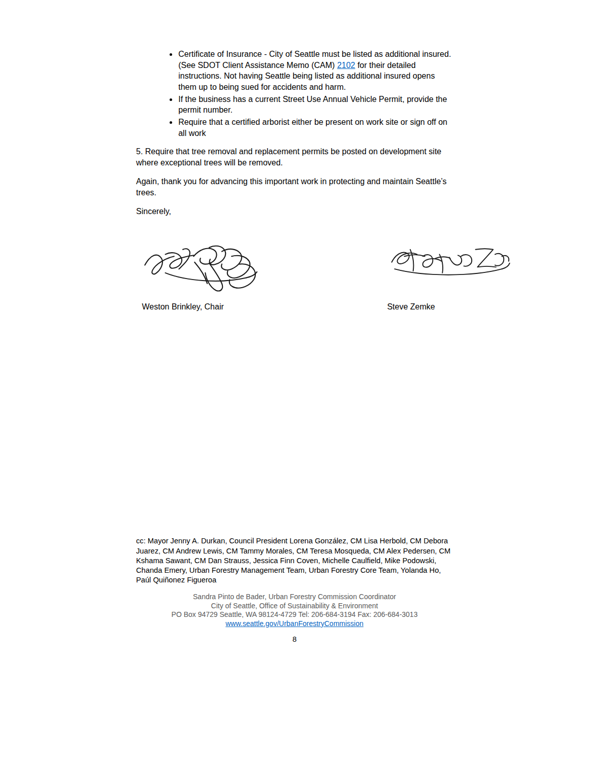Certificate of Insurance - City of Seattle must be listed as additional insured. (See SDOT Client Assistance Memo (CAM) 2102 for their detailed instructions. Not having Seattle being listed as additional insured opens them up to being sued for accidents and harm.
If the business has a current Street Use Annual Vehicle Permit, provide the permit number.
Require that a certified arborist either be present on work site or sign off on all work
5. Require that tree removal and replacement permits be posted on development site where exceptional trees will be removed.
Again, thank you for advancing this important work in protecting and maintain Seattle’s trees.
Sincerely,
Weston Brinkley, Chair
Steve Zemke
cc: Mayor Jenny A. Durkan, Council President Lorena González, CM Lisa Herbold, CM Debora Juarez, CM Andrew Lewis, CM Tammy Morales, CM Teresa Mosqueda, CM Alex Pedersen, CM Kshama Sawant, CM Dan Strauss, Jessica Finn Coven, Michelle Caulfield, Mike Podowski, Chanda Emery, Urban Forestry Management Team, Urban Forestry Core Team, Yolanda Ho, Paúl Quiñonez Figueroa
Sandra Pinto de Bader, Urban Forestry Commission Coordinator
City of Seattle, Office of Sustainability & Environment
PO Box 94729 Seattle, WA 98124-4729 Tel: 206-684-3194 Fax: 206-684-3013
www.seattle.gov/UrbanForestryCommission
8